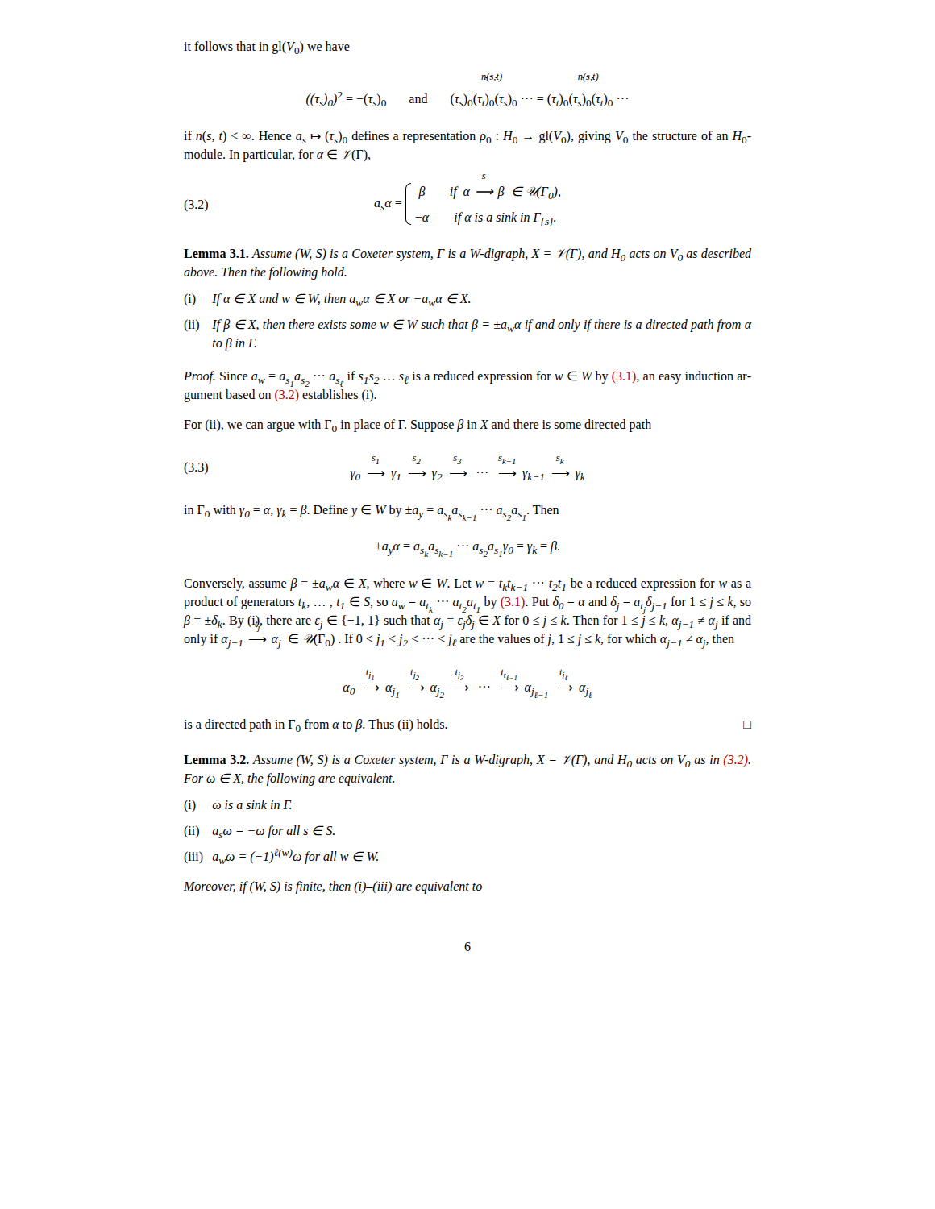it follows that in gl(V0) we have
((τs)0)2 = −(τs)0 and n(s,t)⏞(τs)0(τt)0(τs)0 ··· = n(s,t)⏞(τt)0(τs)0(τt)0 ···
if n(s, t) < ∞. Hence as ↦ (τs)0 defines a representation ρ0 : H0 → gl(V0), giving V0 the structure of an H0-module. In particular, for α ∈ 𝒱(Γ),
(3.2)
asα = β if α s⟶ β ∈ 𝒰(Γ0), −α if α is a sink in Γ{s}.
Lemma 3.1. Assume (W, S) is a Coxeter system, Γ is a W-digraph, X = 𝒱(Γ), and H0 acts on V0 as described above. Then the following hold.
(i) If α ∈ X and w ∈ W, then awα ∈ X or −awα ∈ X.
(ii) If β ∈ X, then there exists some w ∈ W such that β = ±awα if and only if there is a directed path from α to β in Γ.
Proof. Since aw = as1as2 ··· asℓ if s1s2 … sℓ is a reduced expression for w ∈ W by (3.1), an easy induction argument based on (3.2) establishes (i).
For (ii), we can argue with Γ0 in place of Γ. Suppose β in X and there is some directed path
(3.3)
γ0 s1⟶ γ1 s2⟶ γ2 s3⟶ ··· sk−1⟶ γk−1 sk⟶ γk
in Γ0 with γ0 = α, γk = β. Define y ∈ W by ±ay = askask−1 ··· as2as1. Then
±ayα = askask−1 ··· as2as1γ0 = γk = β.
Conversely, assume β = ±awα ∈ X, where w ∈ W. Let w = tktk−1 ··· t2t1 be a reduced expression for w as a product of generators tk, … , t1 ∈ S, so aw = atk ··· at2at1 by (3.1). Put δ0 = α and δj = atjδj−1 for 1 ≤ j ≤ k, so β = ±δk. By (i), there are εj ∈ {−1, 1} such that αj = εjδj ∈ X for 0 ≤ j ≤ k. Then for 1 ≤ j ≤ k, αj−1 ≠ αj if and only if αj−1 tj⟶ αj ∈ 𝒰(Γ0) . If 0 < j1 < j2 < ··· < jℓ are the values of j, 1 ≤ j ≤ k, for which αj−1 ≠ αj, then
α0 tj1⟶ αj1 tj2⟶ αj2 tj3⟶ ··· ttℓ−1⟶ αjℓ−1 tjℓ⟶ αjℓ
is a directed path in Γ0 from α to β. Thus (ii) holds. □
Lemma 3.2. Assume (W, S) is a Coxeter system, Γ is a W-digraph, X = 𝒱(Γ), and H0 acts on V0 as in (3.2). For ω ∈ X, the following are equivalent.
(i) ω is a sink in Γ.
(ii) asω = −ω for all s ∈ S.
(iii) awω = (−1)ℓ(w)ω for all w ∈ W.
Moreover, if (W, S) is finite, then (i)–(iii) are equivalent to
6